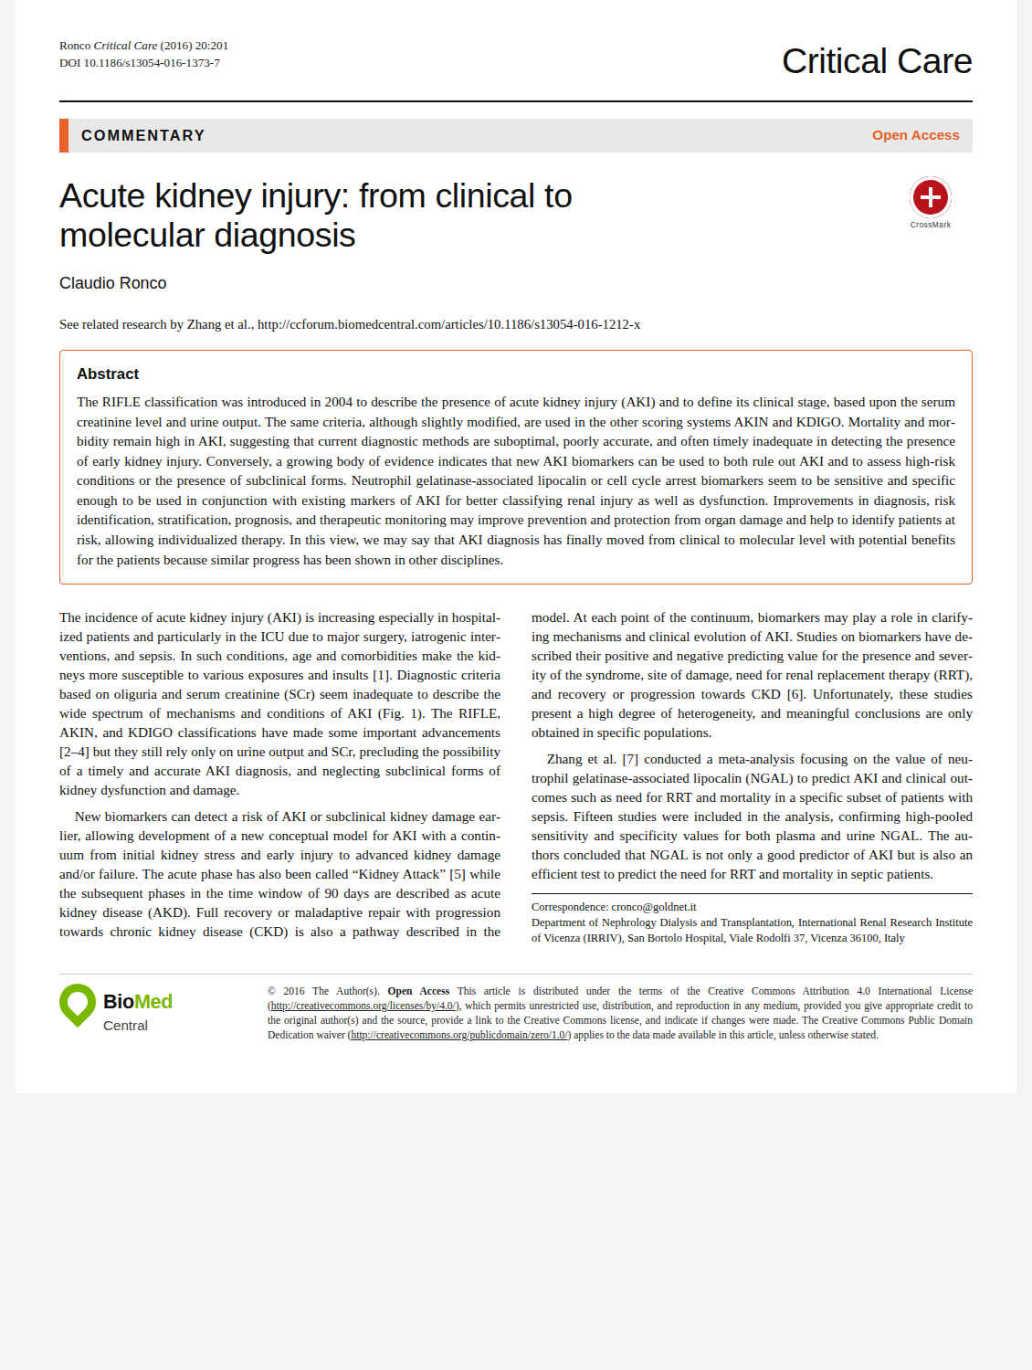Ronco Critical Care (2016) 20:201
DOI 10.1186/s13054-016-1373-7
Critical Care
Commentary Open Access
Acute kidney injury: from clinical to
molecular diagnosis
CrossMark
Claudio Ronco
See related research by Zhang et al., http://ccforum.biomedcentral.com/articles/10.1186/s13054-016-1212-x
Abstract
The RIFLE classification was introduced in 2004 to describe the presence of acute kidney injury (AKI) and to define its clinical stage, based upon the serum creatinine level and urine output. The same criteria, although slightly modified, are used in the other scoring systems AKIN and KDIGO. Mortality and morbidity remain high in AKI, suggesting that current diagnostic methods are suboptimal, poorly accurate, and often timely inadequate in detecting the presence of early kidney injury. Conversely, a growing body of evidence indicates that new AKI biomarkers can be used to both rule out AKI and to assess high-risk conditions or the presence of subclinical forms. Neutrophil gelatinase-associated lipocalin or cell cycle arrest biomarkers seem to be sensitive and specific enough to be used in conjunction with existing markers of AKI for better classifying renal injury as well as dysfunction. Improvements in diagnosis, risk identification, stratification, prognosis, and therapeutic monitoring may improve prevention and protection from organ damage and help to identify patients at risk, allowing individualized therapy. In this view, we may say that AKI diagnosis has finally moved from clinical to molecular level with potential benefits for the patients because similar progress has been shown in other disciplines.
The incidence of acute kidney injury (AKI) is increasing especially in hospitalized patients and particularly in the ICU due to major surgery, iatrogenic interventions, and sepsis. In such conditions, age and comorbidities make the kidneys more susceptible to various exposures and insults [1]. Diagnostic criteria based on oliguria and serum creatinine (SCr) seem inadequate to describe the wide spectrum of mechanisms and conditions of AKI (Fig. 1). The RIFLE, AKIN, and KDIGO classifications have made some important advancements [2–4] but they still rely only on urine output and SCr, precluding the possibility of a timely and accurate AKI diagnosis, and neglecting subclinical forms of kidney dysfunction and damage.
New biomarkers can detect a risk of AKI or subclinical kidney damage earlier, allowing development of a new conceptual model for AKI with a continuum from initial kidney stress and early injury to advanced kidney damage and/or failure. The acute phase has also been called “Kidney Attack” [5] while the subsequent phases in the time window of 90 days are described as acute kidney disease (AKD). Full recovery or maladaptive repair with progression towards chronic kidney disease (CKD) is also a pathway described in the model. At each point of the continuum, biomarkers may play a role in clarifying mechanisms and clinical evolution of AKI. Studies on biomarkers have described their positive and negative predicting value for the presence and severity of the syndrome, site of damage, need for renal replacement therapy (RRT), and recovery or progression towards CKD [6]. Unfortunately, these studies present a high degree of heterogeneity, and meaningful conclusions are only obtained in specific populations.
Zhang et al. [7] conducted a meta-analysis focusing on the value of neutrophil gelatinase-associated lipocalin (NGAL) to predict AKI and clinical outcomes such as need for RRT and mortality in a specific subset of patients with sepsis. Fifteen studies were included in the analysis, confirming high-pooled sensitivity and specificity values for both plasma and urine NGAL. The authors concluded that NGAL is not only a good predictor of AKI but is also an efficient test to predict the need for RRT and mortality in septic patients.
Correspondence: cronco@goldnet.it
Department of Nephrology Dialysis and Transplantation, International Renal Research Institute of Vicenza (IRRIV), San Bortolo Hospital, Viale Rodolfi 37, Vicenza 36100, Italy
BioMed
Central
© 2016 The Author(s). Open Access This article is distributed under the terms of the Creative Commons Attribution 4.0 International License (http://creativecommons.org/licenses/by/4.0/), which permits unrestricted use, distribution, and reproduction in any medium, provided you give appropriate credit to the original author(s) and the source, provide a link to the Creative Commons license, and indicate if changes were made. The Creative Commons Public Domain Dedication waiver (http://creativecommons.org/publicdomain/zero/1.0/) applies to the data made available in this article, unless otherwise stated.